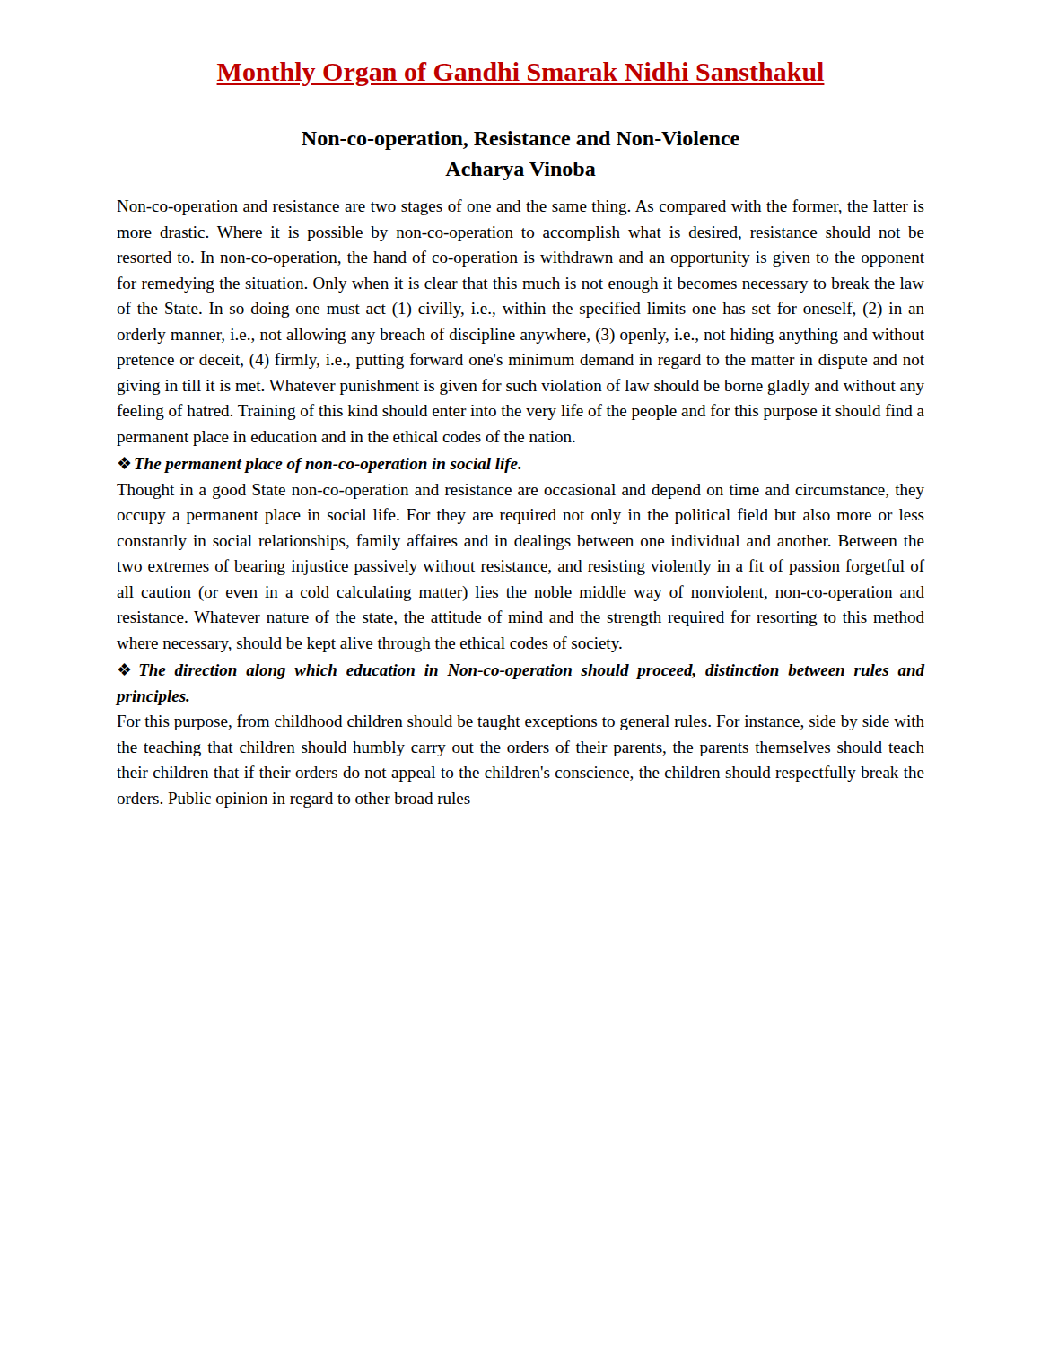Monthly Organ of Gandhi Smarak Nidhi Sansthakul
Non-co-operation, Resistance and Non-Violence
Acharya Vinoba
Non-co-operation and resistance are two stages of one and the same thing. As compared with the former, the latter is more drastic. Where it is possible by non-co-operation to accomplish what is desired, resistance should not be resorted to. In non-co-operation, the hand of co-operation is withdrawn and an opportunity is given to the opponent for remedying the situation. Only when it is clear that this much is not enough it becomes necessary to break the law of the State. In so doing one must act (1) civilly, i.e., within the specified limits one has set for oneself, (2) in an orderly manner, i.e., not allowing any breach of discipline anywhere, (3) openly, i.e., not hiding anything and without pretence or deceit, (4) firmly, i.e., putting forward one's minimum demand in regard to the matter in dispute and not giving in till it is met. Whatever punishment is given for such violation of law should be borne gladly and without any feeling of hatred. Training of this kind should enter into the very life of the people and for this purpose it should find a permanent place in education and in the ethical codes of the nation.
The permanent place of non-co-operation in social life.
Thought in a good State non-co-operation and resistance are occasional and depend on time and circumstance, they occupy a permanent place in social life. For they are required not only in the political field but also more or less constantly in social relationships, family affaires and in dealings between one individual and another. Between the two extremes of bearing injustice passively without resistance, and resisting violently in a fit of passion forgetful of all caution (or even in a cold calculating matter) lies the noble middle way of nonviolent, non-co-operation and resistance. Whatever nature of the state, the attitude of mind and the strength required for resorting to this method where necessary, should be kept alive through the ethical codes of society.
The direction along which education in Non-co-operation should proceed, distinction between rules and principles.
For this purpose, from childhood children should be taught exceptions to general rules. For instance, side by side with the teaching that children should humbly carry out the orders of their parents, the parents themselves should teach their children that if their orders do not appeal to the children's conscience, the children should respectfully break the orders. Public opinion in regard to other broad rules